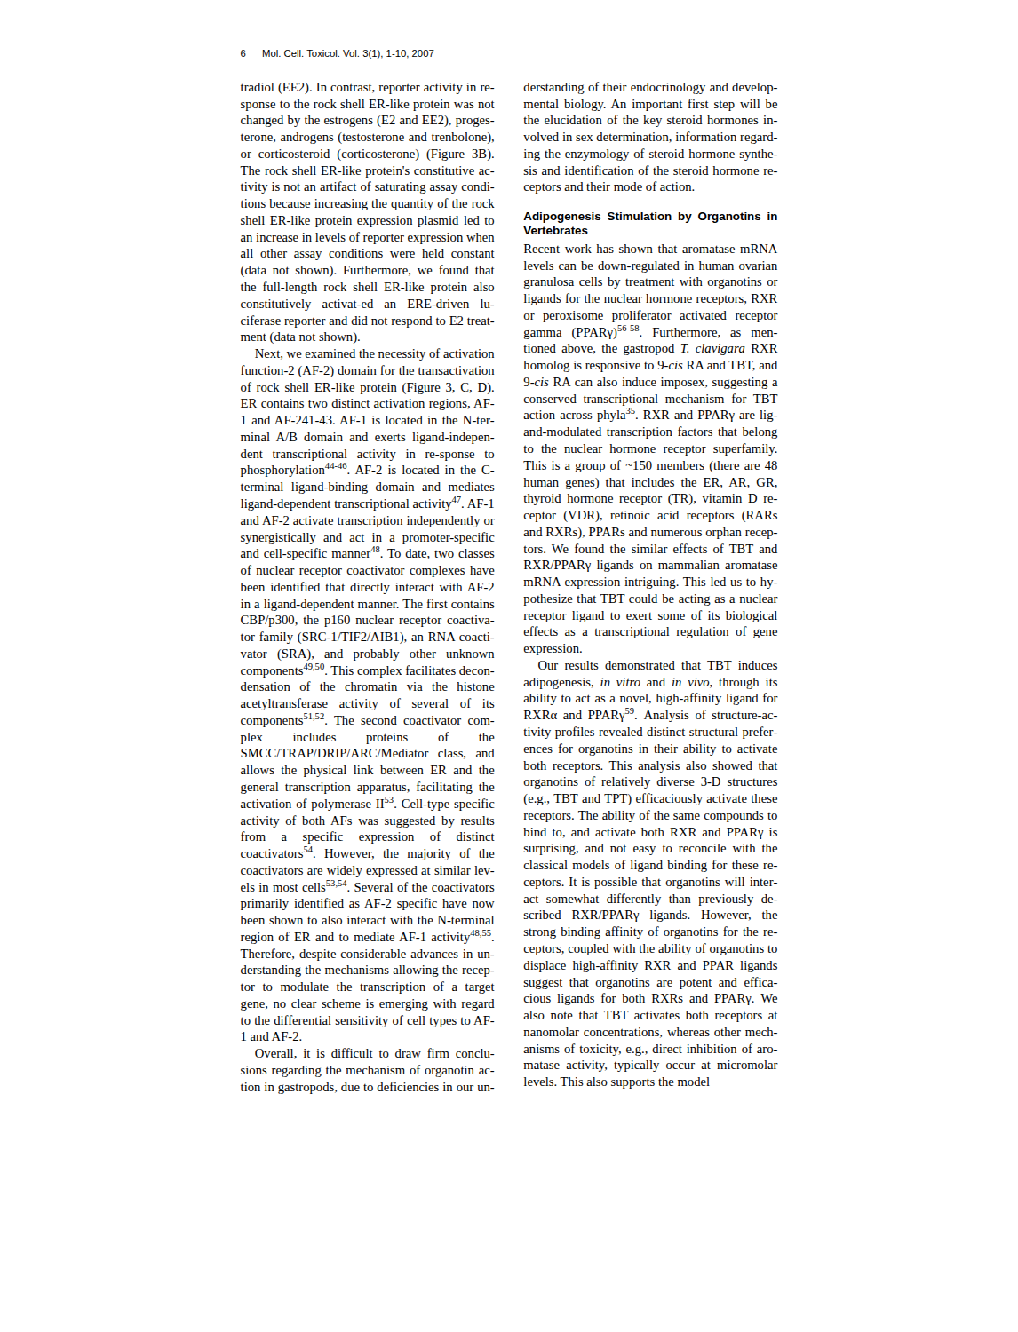6 Mol. Cell. Toxicol. Vol. 3(1), 1-10, 2007
tradiol (EE2). In contrast, reporter activity in response to the rock shell ER-like protein was not changed by the estrogens (E2 and EE2), progesterone, androgens (testosterone and trenbolone), or corticosteroid (corticosterone) (Figure 3B). The rock shell ER-like protein's constitutive activity is not an artifact of saturating assay conditions because increasing the quantity of the rock shell ER-like protein expression plasmid led to an increase in levels of reporter expression when all other assay conditions were held constant (data not shown). Furthermore, we found that the full-length rock shell ER-like protein also constitutively activat-ed an ERE-driven luciferase reporter and did not respond to E2 treatment (data not shown).
Next, we examined the necessity of activation function-2 (AF-2) domain for the transactivation of rock shell ER-like protein (Figure 3, C, D). ER contains two distinct activation regions, AF-1 and AF-241-43. AF-1 is located in the N-terminal A/B domain and exerts ligand-independent transcriptional activity in re-sponse to phosphorylation44-46. AF-2 is located in the C-terminal ligand-binding domain and mediates ligand-dependent transcriptional activity47. AF-1 and AF-2 activate transcription independently or synergistically and act in a promoter-specific and cell-specific manner48. To date, two classes of nuclear receptor coactivator complexes have been identified that directly interact with AF-2 in a ligand-dependent manner. The first contains CBP/p300, the p160 nuclear receptor coactivator family (SRC-1/TIF2/AIB1), an RNA coactivator (SRA), and probably other unknown components49,50. This complex facilitates decondensation of the chromatin via the histone acetyltransferase activity of several of its components51,52. The second coactivator complex includes proteins of the SMCC/TRAP/DRIP/ARC/Mediator class, and allows the physical link between ER and the general transcription apparatus, facilitating the activation of polymerase II53. Cell-type specific activity of both AFs was suggested by results from a specific expression of distinct coactivators54. However, the majority of the coactivators are widely expressed at similar levels in most cells53,54. Several of the coactivators primarily identified as AF-2 specific have now been shown to also interact with the N-terminal region of ER and to mediate AF-1 activity48,55. Therefore, despite considerable advances in understanding the mechanisms allowing the receptor to modulate the transcription of a target gene, no clear scheme is emerging with regard to the differential sensitivity of cell types to AF-1 and AF-2.
Overall, it is difficult to draw firm conclusions regarding the mechanism of organotin action in gastropods, due to deficiencies in our understanding of their endocrinology and developmental biology. An important first step will be the elucidation of the key steroid hormones involved in sex determination, information regarding the enzymology of steroid hormone synthesis and identification of the steroid hormone receptors and their mode of action.
Adipogenesis Stimulation by Organotins in Vertebrates
Recent work has shown that aromatase mRNA levels can be down-regulated in human ovarian granulosa cells by treatment with organotins or ligands for the nuclear hormone receptors, RXR or peroxisome proliferator activated receptor gamma (PPARγ)56-58. Furthermore, as mentioned above, the gastropod T. clavigara RXR homolog is responsive to 9-cis RA and TBT, and 9-cis RA can also induce imposex, suggesting a conserved transcriptional mechanism for TBT action across phyla35. RXR and PPARγ are ligand-modulated transcription factors that belong to the nuclear hormone receptor superfamily. This is a group of ~150 members (there are 48 human genes) that includes the ER, AR, GR, thyroid hormone receptor (TR), vitamin D receptor (VDR), retinoic acid receptors (RARs and RXRs), PPARs and numerous orphan receptors. We found the similar effects of TBT and RXR/PPARγ ligands on mammalian aromatase mRNA expression intriguing. This led us to hypothesize that TBT could be acting as a nuclear receptor ligand to exert some of its biological effects as a transcriptional regulation of gene expression.
Our results demonstrated that TBT induces adipogenesis, in vitro and in vivo, through its ability to act as a novel, high-affinity ligand for RXRα and PPARγ59. Analysis of structure-activity profiles revealed distinct structural preferences for organotins in their ability to activate both receptors. This analysis also showed that organotins of relatively diverse 3-D structures (e.g., TBT and TPT) efficaciously activate these receptors. The ability of the same compounds to bind to, and activate both RXR and PPARγ is surprising, and not easy to reconcile with the classical models of ligand binding for these receptors. It is possible that organotins will interact somewhat differently than previously described RXR/PPARγ ligands. However, the strong binding affinity of organotins for the receptors, coupled with the ability of organotins to displace high-affinity RXR and PPAR ligands suggest that organotins are potent and efficacious ligands for both RXRs and PPARγ. We also note that TBT activates both receptors at nanomolar concentrations, whereas other mechanisms of toxicity, e.g., direct inhibition of aromatase activity, typically occur at micromolar levels. This also supports the model